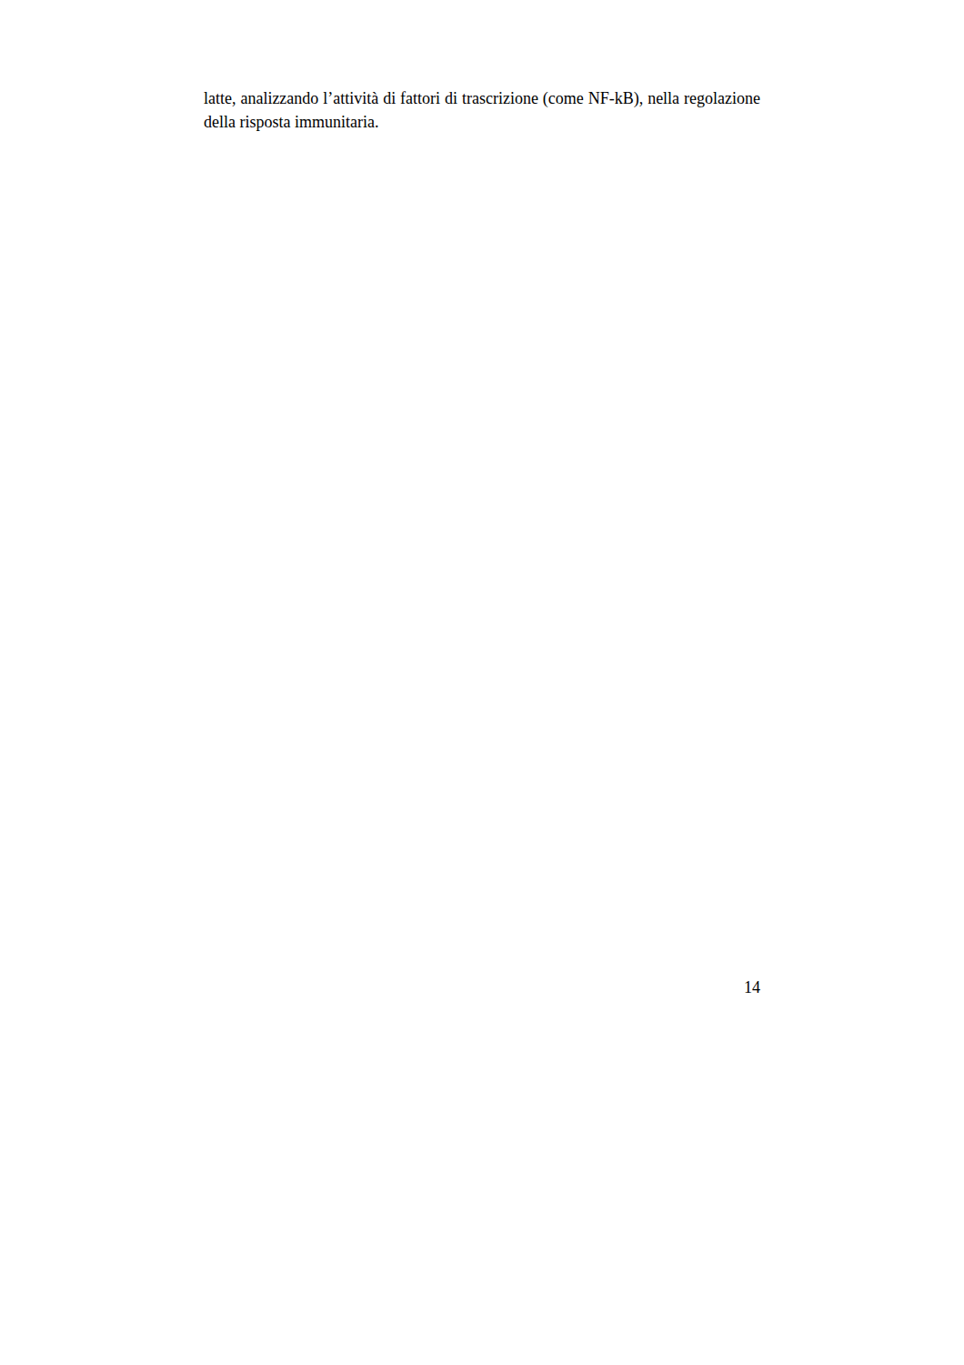latte, analizzando l’attività di fattori di trascrizione (come NF-kB), nella regolazione della risposta immunitaria.
14